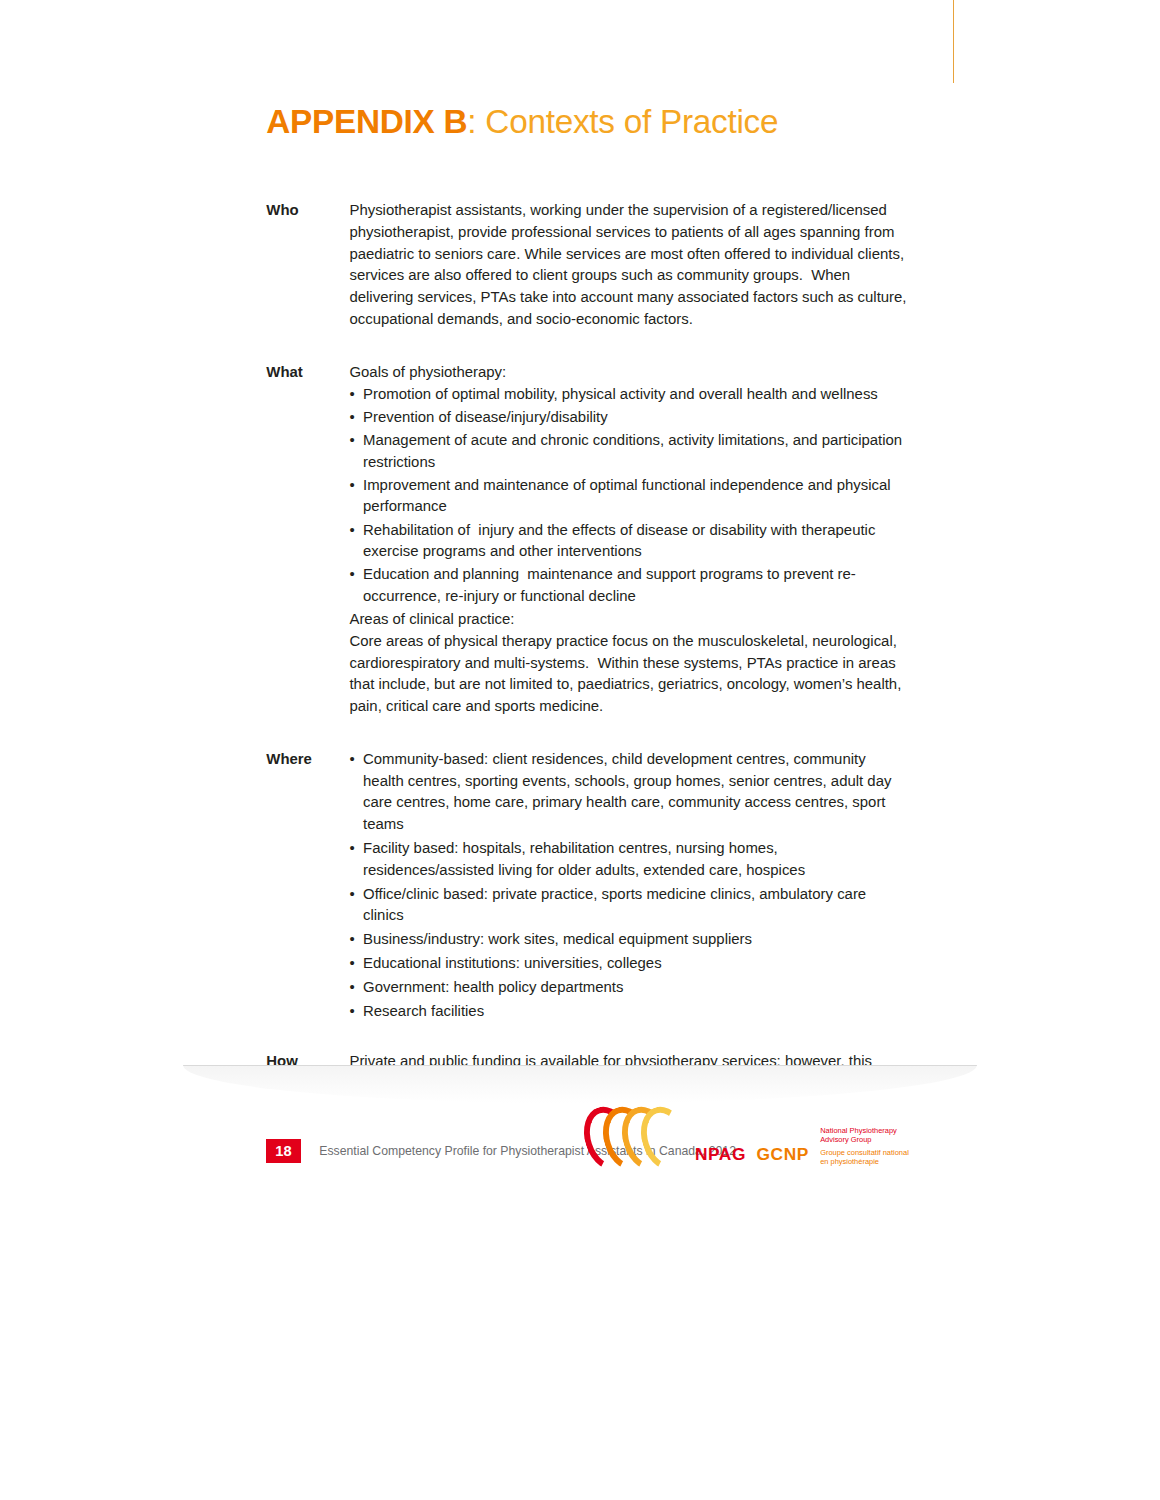APPENDIX B: Contexts of Practice
| Who | Physiotherapist assistants, working under the supervision of a registered/licensed physiotherapist, provide professional services to patients of all ages spanning from paediatric to seniors care. While services are most often offered to individual clients, services are also offered to client groups such as community groups. When delivering services, PTAs take into account many associated factors such as culture, occupational demands, and socio-economic factors. |
| What | Goals of physiotherapy: Promotion of optimal mobility, physical activity and overall health and wellness Prevention of disease/injury/disability Management of acute and chronic conditions, activity limitations, and participation restrictions Improvement and maintenance of optimal functional independence and physical performance Rehabilitation of injury and the effects of disease or disability with therapeutic exercise programs and other interventions Education and planning maintenance and support programs to prevent re-occurrence, re-injury or functional decline Areas of clinical practice: Core areas of physical therapy practice focus on the musculoskeletal, neurological, cardiorespiratory and multi-systems. Within these systems, PTAs practice in areas that include, but are not limited to, paediatrics, geriatrics, oncology, women’s health, pain, critical care and sports medicine. |
| Where | Community-based: client residences, child development centres, community health centres, sporting events, schools, group homes, senior centres, adult day care centres, home care, primary health care, community access centres, sport teams Facility based: hospitals, rehabilitation centres, nursing homes, residences/assisted living for older adults, extended care, hospices Office/clinic based: private practice, sports medicine clinics, ambulatory care clinics Business/industry: work sites, medical equipment suppliers Educational institutions: universities, colleges Government: health policy departments Research facilities |
| How | Private and public funding is available for physiotherapy services; however, this varies considerably across Canada. |
18
Essential Competency Profile for Physiotherapist Assistants in Canada, 2012
NPAG GCNP
National Physiotherapy
Advisory Group
Groupe consultatif national
en physiothérapie